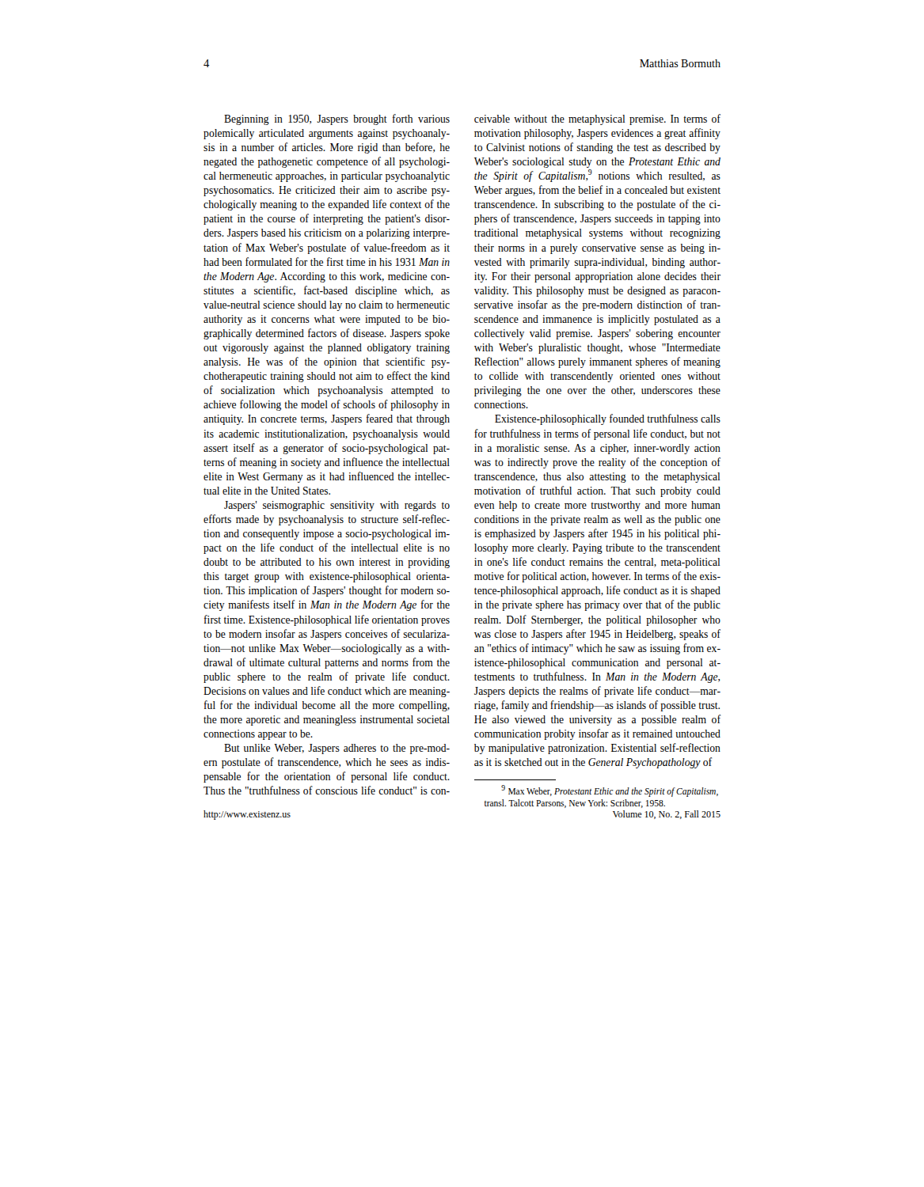4 Matthias Bormuth
Beginning in 1950, Jaspers brought forth various polemically articulated arguments against psychoanalysis in a number of articles. More rigid than before, he negated the pathogenetic competence of all psychological hermeneutic approaches, in particular psychoanalytic psychosomatics. He criticized their aim to ascribe psychologically meaning to the expanded life context of the patient in the course of interpreting the patient's disorders. Jaspers based his criticism on a polarizing interpretation of Max Weber's postulate of value-freedom as it had been formulated for the first time in his 1931 Man in the Modern Age. According to this work, medicine constitutes a scientific, fact-based discipline which, as value-neutral science should lay no claim to hermeneutic authority as it concerns what were imputed to be biographically determined factors of disease. Jaspers spoke out vigorously against the planned obligatory training analysis. He was of the opinion that scientific psychotherapeutic training should not aim to effect the kind of socialization which psychoanalysis attempted to achieve following the model of schools of philosophy in antiquity. In concrete terms, Jaspers feared that through its academic institutionalization, psychoanalysis would assert itself as a generator of socio-psychological patterns of meaning in society and influence the intellectual elite in West Germany as it had influenced the intellectual elite in the United States.
Jaspers' seismographic sensitivity with regards to efforts made by psychoanalysis to structure self-reflection and consequently impose a socio-psychological impact on the life conduct of the intellectual elite is no doubt to be attributed to his own interest in providing this target group with existence-philosophical orientation. This implication of Jaspers' thought for modern society manifests itself in Man in the Modern Age for the first time. Existence-philosophical life orientation proves to be modern insofar as Jaspers conceives of secularization—not unlike Max Weber—sociologically as a withdrawal of ultimate cultural patterns and norms from the public sphere to the realm of private life conduct. Decisions on values and life conduct which are meaningful for the individual become all the more compelling, the more aporetic and meaningless instrumental societal connections appear to be.
But unlike Weber, Jaspers adheres to the pre-modern postulate of transcendence, which he sees as indispensable for the orientation of personal life conduct. Thus the "truthfulness of conscious life conduct" is conceivable without the metaphysical premise. In terms of motivation philosophy, Jaspers evidences a great affinity to Calvinist notions of standing the test as described by Weber's sociological study on the Protestant Ethic and the Spirit of Capitalism,9 notions which resulted, as Weber argues, from the belief in a concealed but existent transcendence. In subscribing to the postulate of the ciphers of transcendence, Jaspers succeeds in tapping into traditional metaphysical systems without recognizing their norms in a purely conservative sense as being invested with primarily supra-individual, binding authority. For their personal appropriation alone decides their validity. This philosophy must be designed as paraconservative insofar as the pre-modern distinction of transcendence and immanence is implicitly postulated as a collectively valid premise. Jaspers' sobering encounter with Weber's pluralistic thought, whose "Intermediate Reflection" allows purely immanent spheres of meaning to collide with transcendently oriented ones without privileging the one over the other, underscores these connections.
Existence-philosophically founded truthfulness calls for truthfulness in terms of personal life conduct, but not in a moralistic sense. As a cipher, inner-wordly action was to indirectly prove the reality of the conception of transcendence, thus also attesting to the metaphysical motivation of truthful action. That such probity could even help to create more trustworthy and more human conditions in the private realm as well as the public one is emphasized by Jaspers after 1945 in his political philosophy more clearly. Paying tribute to the transcendent in one's life conduct remains the central, meta-political motive for political action, however. In terms of the existence-philosophical approach, life conduct as it is shaped in the private sphere has primacy over that of the public realm. Dolf Sternberger, the political philosopher who was close to Jaspers after 1945 in Heidelberg, speaks of an "ethics of intimacy" which he saw as issuing from existence-philosophical communication and personal attestments to truthfulness. In Man in the Modern Age, Jaspers depicts the realms of private life conduct—marriage, family and friendship—as islands of possible trust. He also viewed the university as a possible realm of communication probity insofar as it remained untouched by manipulative patronization. Existential self-reflection as it is sketched out in the General Psychopathology of
9Max Weber, Protestant Ethic and the Spirit of Capitalism, transl. Talcott Parsons, New York: Scribner, 1958.
http://www.existenz.us Volume 10, No. 2, Fall 2015